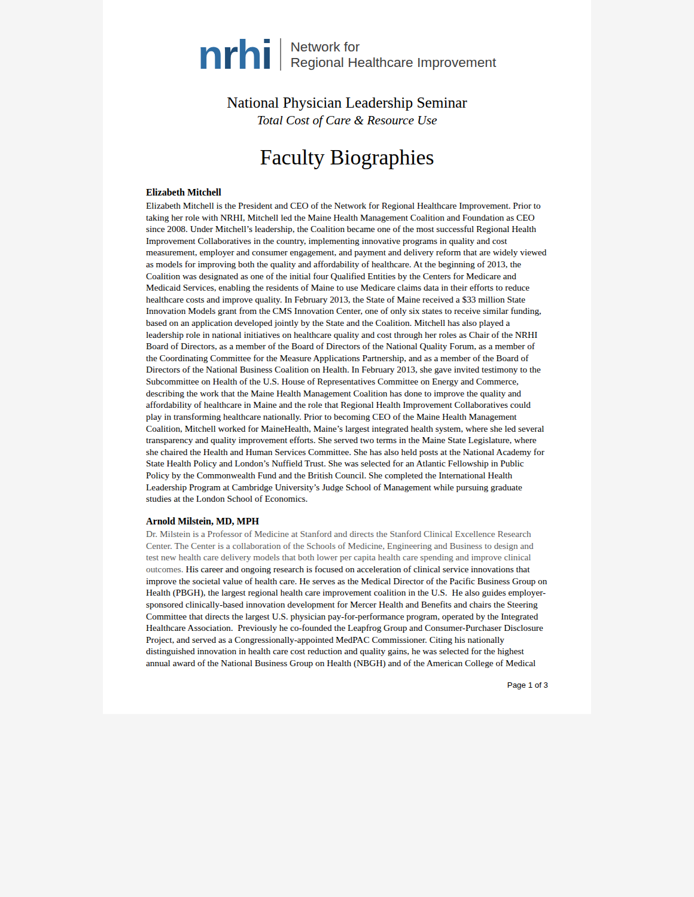nrhi Network for Regional Healthcare Improvement
National Physician Leadership Seminar Total Cost of Care & Resource Use
Faculty Biographies
Elizabeth Mitchell
Elizabeth Mitchell is the President and CEO of the Network for Regional Healthcare Improvement. Prior to taking her role with NRHI, Mitchell led the Maine Health Management Coalition and Foundation as CEO since 2008. Under Mitchell’s leadership, the Coalition became one of the most successful Regional Health Improvement Collaboratives in the country, implementing innovative programs in quality and cost measurement, employer and consumer engagement, and payment and delivery reform that are widely viewed as models for improving both the quality and affordability of healthcare. At the beginning of 2013, the Coalition was designated as one of the initial four Qualified Entities by the Centers for Medicare and Medicaid Services, enabling the residents of Maine to use Medicare claims data in their efforts to reduce healthcare costs and improve quality. In February 2013, the State of Maine received a $33 million State Innovation Models grant from the CMS Innovation Center, one of only six states to receive similar funding, based on an application developed jointly by the State and the Coalition. Mitchell has also played a leadership role in national initiatives on healthcare quality and cost through her roles as Chair of the NRHI Board of Directors, as a member of the Board of Directors of the National Quality Forum, as a member of the Coordinating Committee for the Measure Applications Partnership, and as a member of the Board of Directors of the National Business Coalition on Health. In February 2013, she gave invited testimony to the Subcommittee on Health of the U.S. House of Representatives Committee on Energy and Commerce, describing the work that the Maine Health Management Coalition has done to improve the quality and affordability of healthcare in Maine and the role that Regional Health Improvement Collaboratives could play in transforming healthcare nationally. Prior to becoming CEO of the Maine Health Management Coalition, Mitchell worked for MaineHealth, Maine’s largest integrated health system, where she led several transparency and quality improvement efforts. She served two terms in the Maine State Legislature, where she chaired the Health and Human Services Committee. She has also held posts at the National Academy for State Health Policy and London’s Nuffield Trust. She was selected for an Atlantic Fellowship in Public Policy by the Commonwealth Fund and the British Council. She completed the International Health Leadership Program at Cambridge University’s Judge School of Management while pursuing graduate studies at the London School of Economics.
Arnold Milstein, MD, MPH
Dr. Milstein is a Professor of Medicine at Stanford and directs the Stanford Clinical Excellence Research Center. The Center is a collaboration of the Schools of Medicine, Engineering and Business to design and test new health care delivery models that both lower per capita health care spending and improve clinical outcomes. His career and ongoing research is focused on acceleration of clinical service innovations that improve the societal value of health care. He serves as the Medical Director of the Pacific Business Group on Health (PBGH), the largest regional health care improvement coalition in the U.S. He also guides employer-sponsored clinically-based innovation development for Mercer Health and Benefits and chairs the Steering Committee that directs the largest U.S. physician pay-for-performance program, operated by the Integrated Healthcare Association. Previously he co-founded the Leapfrog Group and Consumer-Purchaser Disclosure Project, and served as a Congressionally-appointed MedPAC Commissioner. Citing his nationally distinguished innovation in health care cost reduction and quality gains, he was selected for the highest annual award of the National Business Group on Health (NBGH) and of the American College of Medical
Page 1 of 3